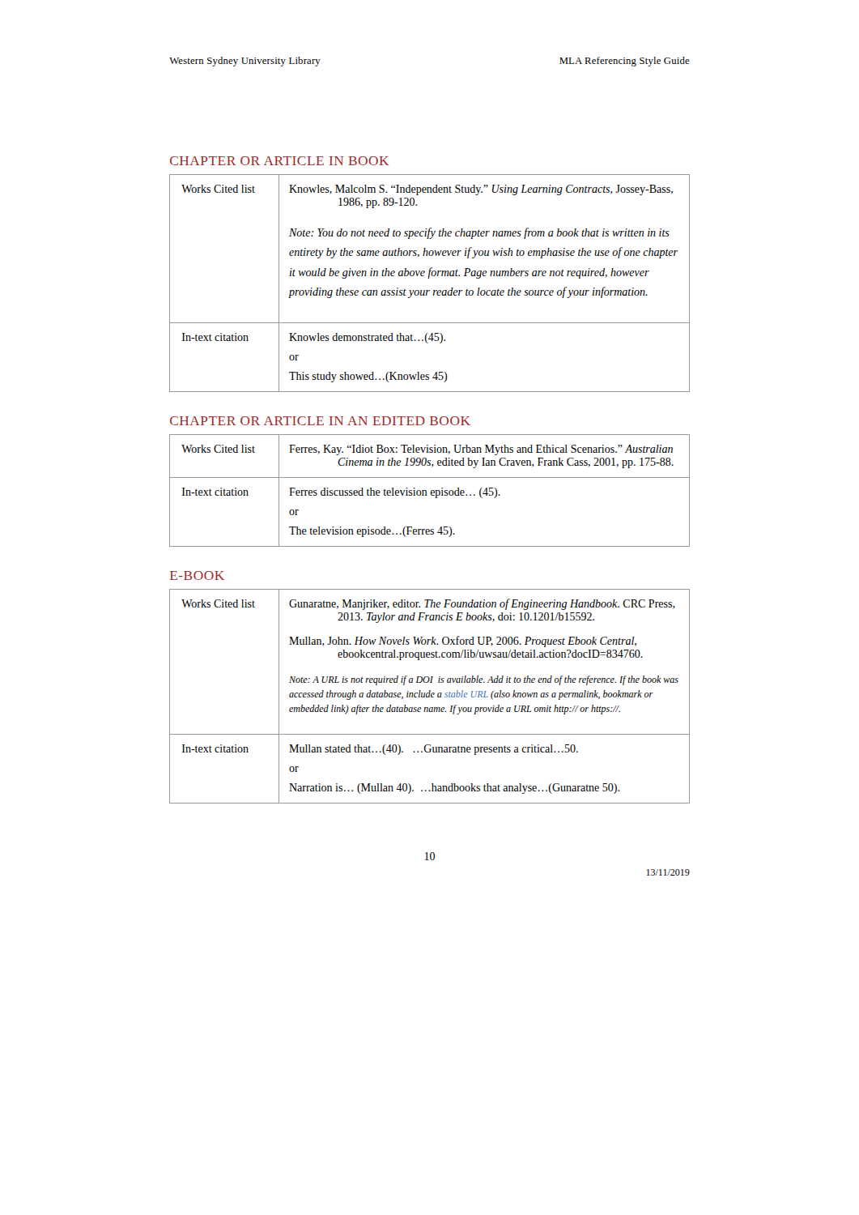Western Sydney University Library MLA Referencing Style Guide
CHAPTER OR ARTICLE IN BOOK
| Works Cited list | Knowles, Malcolm S. “Independent Study.” Using Learning Contracts, Jossey-Bass, 1986, pp. 89-120. Note: You do not need to specify the chapter names from a book that is written in its entirety by the same authors, however if you wish to emphasise the use of one chapter it would be given in the above format. Page numbers are not required, however providing these can assist your reader to locate the source of your information. |
| In-text citation | Knowles demonstrated that…(45). or This study showed…(Knowles 45) |
CHAPTER OR ARTICLE IN AN EDITED BOOK
| Works Cited list | Ferres, Kay. “Idiot Box: Television, Urban Myths and Ethical Scenarios.” Australian Cinema in the 1990s , edited by Ian Craven, Frank Cass, 2001, pp. 175-88. |
| In-text citation | Ferres discussed the television episode… (45). or The television episode…(Ferres 45). |
E-BOOK
| Works Cited list | Gunaratne, Manjriker, editor. The Foundation of Engineering Handbook . CRC Press, 2013. Taylor and Francis E books , doi: 10.1201/b15592. Mullan, John. How Novels Work . Oxford UP, 2006. Proquest Ebook Central , ebookcentral.proquest.com/lib/uwsau/detail.action?docID=834760. Note: A URL is not required if a DOI is available. Add it to the end of the reference. If the book was accessed through a database, include a stable URL (also known as a permalink, bookmark or embedded link) after the database name. If you provide a URL omit http:// or https://. |
| In-text citation | Mullan stated that…(40). …Gunaratne presents a critical…50. or Narration is… (Mullan 40). …handbooks that analyse…(Gunaratne 50). |
10
13/11/2019